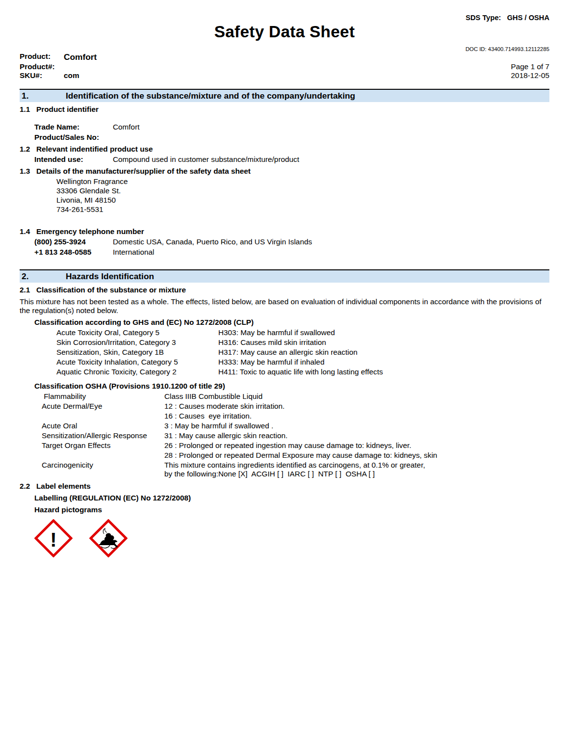SDS Type: GHS / OSHA
Safety Data Sheet
DOC ID: 43400.714993.12112285
| Product: | Comfort | |
| Product#: | | Page 1 of 7 |
| SKU#: | com | 2018-12-05 |
1. Identification of the substance/mixture and of the company/undertaking
1.1 Product identifier
Trade Name: Comfort
Product/Sales No:
1.2 Relevant indentified product use
Intended use: Compound used in customer substance/mixture/product
1.3 Details of the manufacturer/supplier of the safety data sheet
Wellington Fragrance
33306 Glendale St.
Livonia, MI 48150
734-261-5531
1.4 Emergency telephone number
(800) 255-3924 Domestic USA, Canada, Puerto Rico, and US Virgin Islands
+1 813 248-0585 International
2. Hazards Identification
2.1 Classification of the substance or mixture
This mixture has not been tested as a whole. The effects, listed below, are based on evaluation of individual components in accordance with the provisions of the regulation(s) noted below.
Classification according to GHS and (EC) No 1272/2008 (CLP)
| Acute Toxicity Oral, Category 5 | H303: May be harmful if swallowed |
| Skin Corrosion/Irritation, Category 3 | H316: Causes mild skin irritation |
| Sensitization, Skin, Category 1B | H317: May cause an allergic skin reaction |
| Acute Toxicity Inhalation, Category 5 | H333: May be harmful if inhaled |
| Aquatic Chronic Toxicity, Category 2 | H411: Toxic to aquatic life with long lasting effects |
Classification OSHA (Provisions 1910.1200 of title 29)
| Flammability | Class IIIB Combustible Liquid |
| Acute Dermal/Eye | 12 : Causes moderate skin irritation. |
| | 16 : Causes eye irritation. |
| Acute Oral | 3 : May be harmful if swallowed . |
| Sensitization/Allergic Response | 31 : May cause allergic skin reaction. |
| Target Organ Effects | 26 : Prolonged or repeated ingestion may cause damage to: kidneys, liver. |
| | 28 : Prolonged or repeated Dermal Exposure may cause damage to: kidneys, skin |
| Carcinogenicity | This mixture contains ingredients identified as carcinogens, at 0.1% or greater, by the following:None [X] ACGIH [ ] IARC [ ] NTP [ ] OSHA [ ] |
2.2 Label elements
Labelling (REGULATION (EC) No 1272/2008)
Hazard pictograms
!